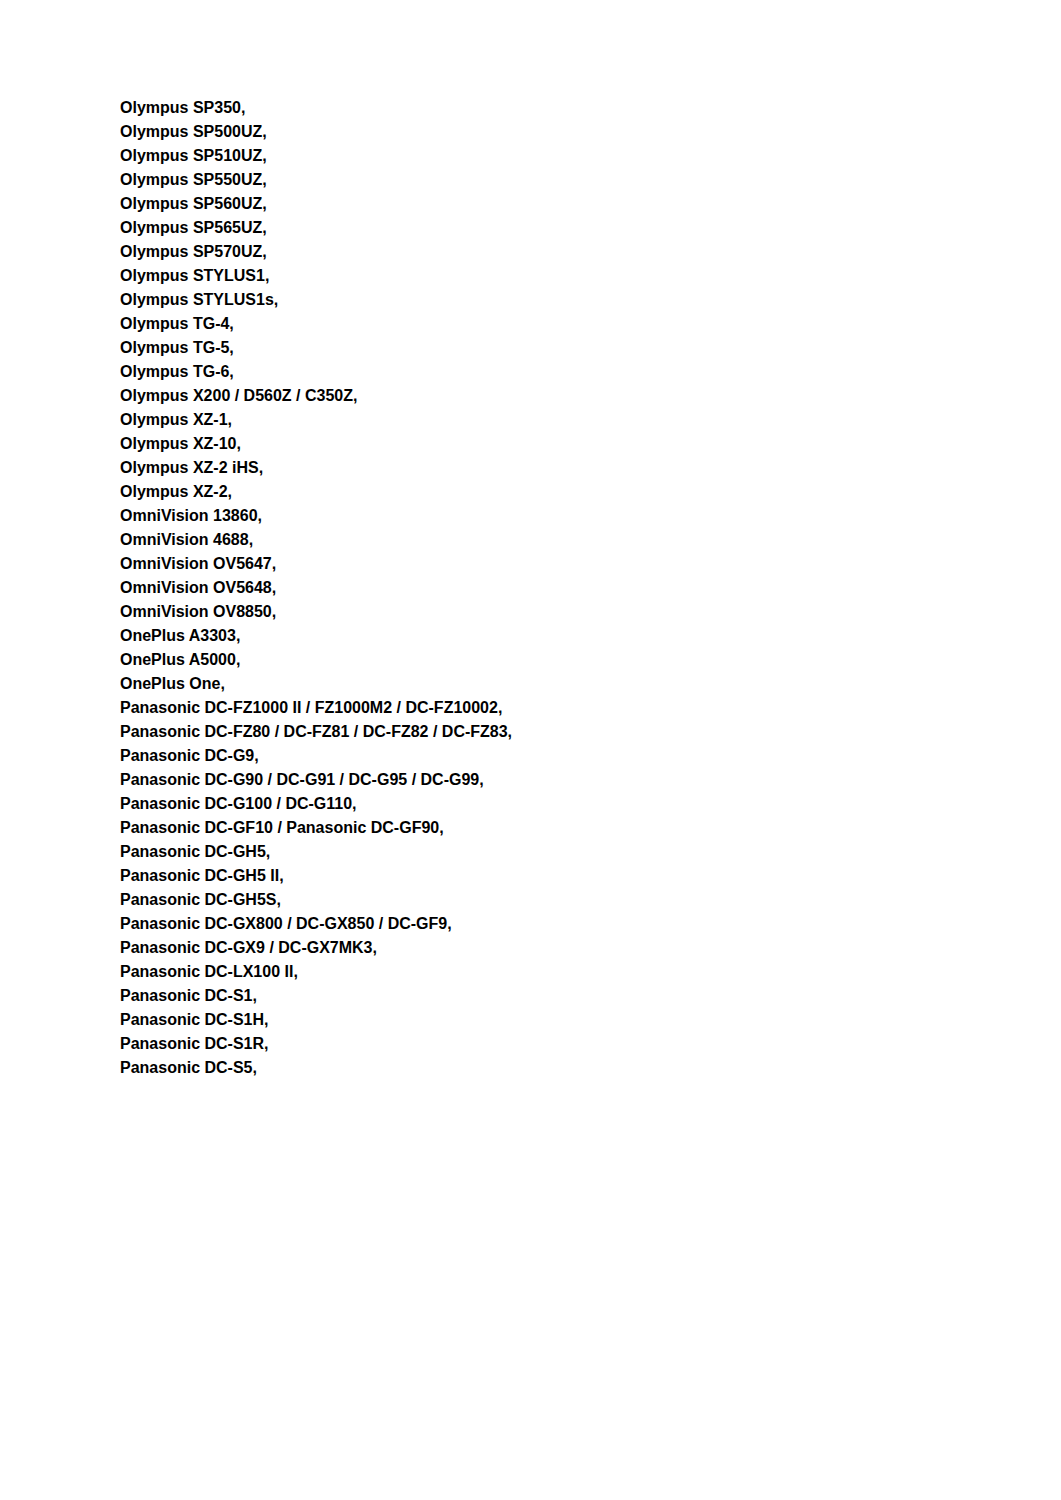Olympus SP350,
Olympus SP500UZ,
Olympus SP510UZ,
Olympus SP550UZ,
Olympus SP560UZ,
Olympus SP565UZ,
Olympus SP570UZ,
Olympus STYLUS1,
Olympus STYLUS1s,
Olympus TG-4,
Olympus TG-5,
Olympus TG-6,
Olympus X200 / D560Z / C350Z,
Olympus XZ-1,
Olympus XZ-10,
Olympus XZ-2 iHS,
Olympus XZ-2,
OmniVision 13860,
OmniVision 4688,
OmniVision OV5647,
OmniVision OV5648,
OmniVision OV8850,
OnePlus A3303,
OnePlus A5000,
OnePlus One,
Panasonic DC-FZ1000 II / FZ1000M2 / DC-FZ10002,
Panasonic DC-FZ80 / DC-FZ81 / DC-FZ82 / DC-FZ83,
Panasonic DC-G9,
Panasonic DC-G90 / DC-G91 / DC-G95 / DC-G99,
Panasonic DC-G100 / DC-G110,
Panasonic DC-GF10 / Panasonic DC-GF90,
Panasonic DC-GH5,
Panasonic DC-GH5 II,
Panasonic DC-GH5S,
Panasonic DC-GX800 / DC-GX850 / DC-GF9,
Panasonic DC-GX9 / DC-GX7MK3,
Panasonic DC-LX100 II,
Panasonic DC-S1,
Panasonic DC-S1H,
Panasonic DC-S1R,
Panasonic DC-S5,